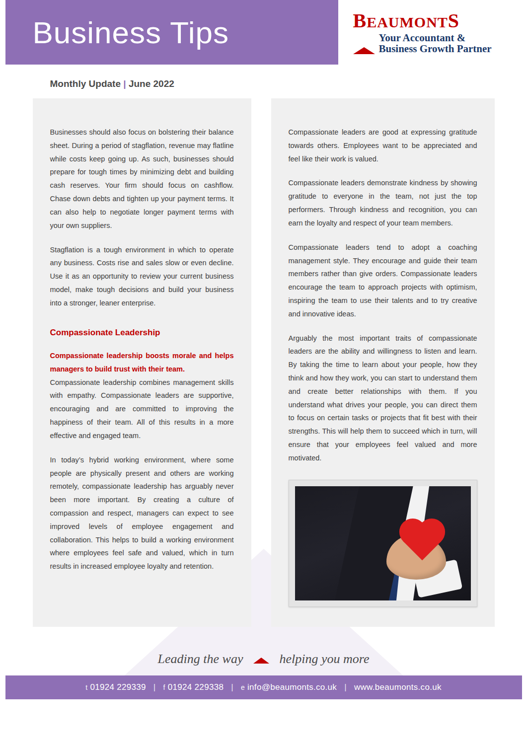Business Tips
BEAUMONTS
Your Accountant &
Business Growth Partner
Monthly Update | June 2022
Businesses should also focus on bolstering their balance sheet. During a period of stagflation, revenue may flatline while costs keep going up. As such, businesses should prepare for tough times by minimizing debt and building cash reserves. Your firm should focus on cashflow. Chase down debts and tighten up your payment terms. It can also help to negotiate longer payment terms with your own suppliers.
Stagflation is a tough environment in which to operate any business. Costs rise and sales slow or even decline. Use it as an opportunity to review your current business model, make tough decisions and build your business into a stronger, leaner enterprise.
Compassionate Leadership
Compassionate leadership boosts morale and helps managers to build trust with their team.
Compassionate leadership combines management skills with empathy. Compassionate leaders are supportive, encouraging and are committed to improving the happiness of their team. All of this results in a more effective and engaged team.
In today’s hybrid working environment, where some people are physically present and others are working remotely, compassionate leadership has arguably never been more important. By creating a culture of compassion and respect, managers can expect to see improved levels of employee engagement and collaboration. This helps to build a working environment where employees feel safe and valued, which in turn results in increased employee loyalty and retention.
Compassionate leaders are good at expressing gratitude towards others. Employees want to be appreciated and feel like their work is valued.
Compassionate leaders demonstrate kindness by showing gratitude to everyone in the team, not just the top performers. Through kindness and recognition, you can earn the loyalty and respect of your team members.
Compassionate leaders tend to adopt a coaching management style. They encourage and guide their team members rather than give orders. Compassionate leaders encourage the team to approach projects with optimism, inspiring the team to use their talents and to try creative and innovative ideas.
Arguably the most important traits of compassionate leaders are the ability and willingness to listen and learn. By taking the time to learn about your people, how they think and how they work, you can start to understand them and create better relationships with them. If you understand what drives your people, you can direct them to focus on certain tasks or projects that fit best with their strengths. This will help them to succeed which in turn, will ensure that your employees feel valued and more motivated.
Leading the way helping you more
t 01924 229339 | f 01924 229338 | e info@beaumonts.co.uk | www.beaumonts.co.uk